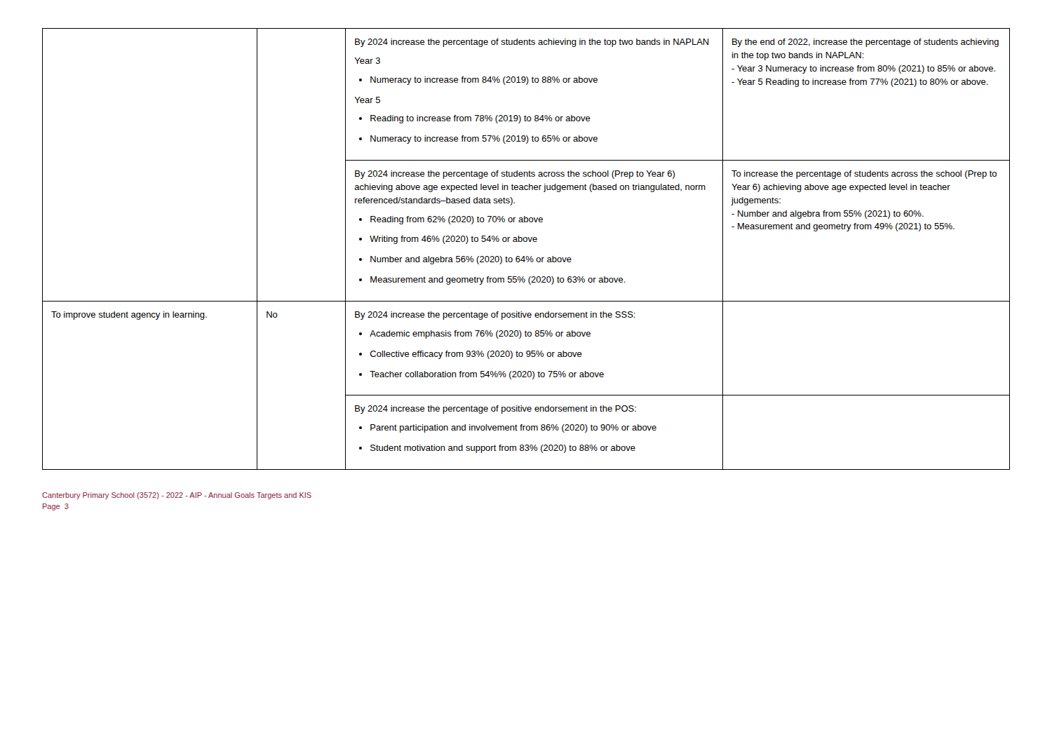| | | By 2024 increase the percentage of students achieving in the top two bands in NAPLAN Year 3 Numeracy to increase from 84% (2019) to 88% or above Year 5 Reading to increase from 78% (2019) to 84% or above Numeracy to increase from 57% (2019) to 65% or above | By the end of 2022, increase the percentage of students achieving in the top two bands in NAPLAN: - Year 3 Numeracy to increase from 80% (2021) to 85% or above. - Year 5 Reading to increase from 77% (2021) to 80% or above. |
| By 2024 increase the percentage of students across the school (Prep to Year 6) achieving above age expected level in teacher judgement (based on triangulated, norm referenced/standards–based data sets). Reading from 62% (2020) to 70% or above Writing from 46% (2020) to 54% or above Number and algebra 56% (2020) to 64% or above Measurement and geometry from 55% (2020) to 63% or above. | To increase the percentage of students across the school (Prep to Year 6) achieving above age expected level in teacher judgements: - Number and algebra from 55% (2021) to 60%. - Measurement and geometry from 49% (2021) to 55%. |
| To improve student agency in learning. | No | By 2024 increase the percentage of positive endorsement in the SSS: Academic emphasis from 76% (2020) to 85% or above Collective efficacy from 93% (2020) to 95% or above Teacher collaboration from 54%% (2020) to 75% or above | |
| By 2024 increase the percentage of positive endorsement in the POS: Parent participation and involvement from 86% (2020) to 90% or above Student motivation and support from 83% (2020) to 88% or above | |
Canterbury Primary School (3572) - 2022 - AIP - Annual Goals Targets and KIS
Page 3